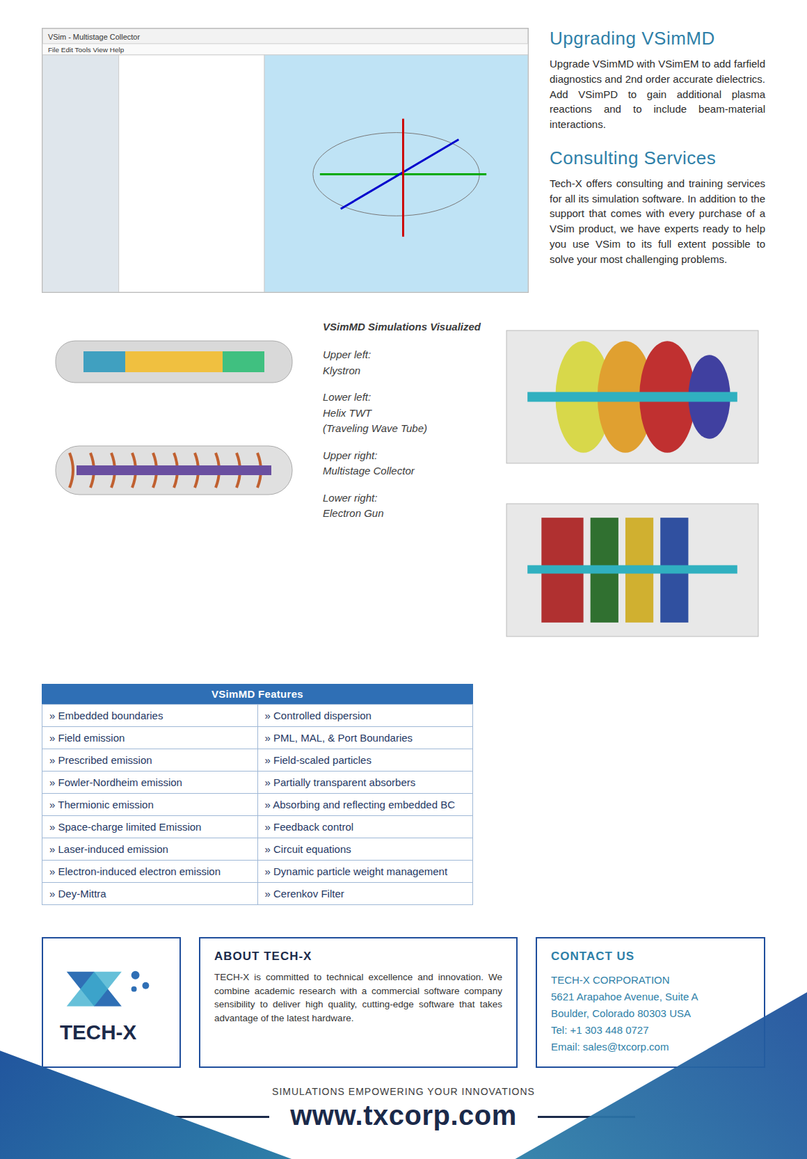Upgrading VSimMD
Upgrade VSimMD with VSimEM to add farfield diagnostics and 2nd order accurate dielectrics. Add VSimPD to gain additional plasma reactions and to include beam-material interactions.
Consulting Services
Tech-X offers consulting and training services for all its simulation software. In addition to the support that comes with every purchase of a VSim product, we have experts ready to help you use VSim to its full extent possible to solve your most challenging problems.
VSimMD Simulations Visualized
Upper left:
Klystron
Lower left:
Helix TWT
(Traveling Wave Tube)
Upper right:
Multistage Collector
Lower right:
Electron Gun
VSimMD Features
| Embedded boundaries | Controlled dispersion |
| Field emission | PML, MAL, & Port Boundaries |
| Prescribed emission | Field-scaled particles |
| Fowler-Nordheim emission | Partially transparent absorbers |
| Thermionic emission | Absorbing and reflecting embedded BC |
| Space-charge limited Emission | Feedback control |
| Laser-induced emission | Circuit equations |
| Electron-induced electron emission | Dynamic particle weight management |
| Dey-Mittra | Cerenkov Filter |
ABOUT TECH-X
TECH-X is committed to technical excellence and innovation. We combine academic research with a commercial software company sensibility to deliver high quality, cutting-edge software that takes advantage of the latest hardware.
CONTACT US
TECH-X CORPORATION
5621 Arapahoe Avenue, Suite A
Boulder, Colorado 80303 USA
Tel: +1 303 448 0727
Email: sales@txcorp.com
SIMULATIONS EMPOWERING YOUR INNOVATIONS
www.txcorp.com